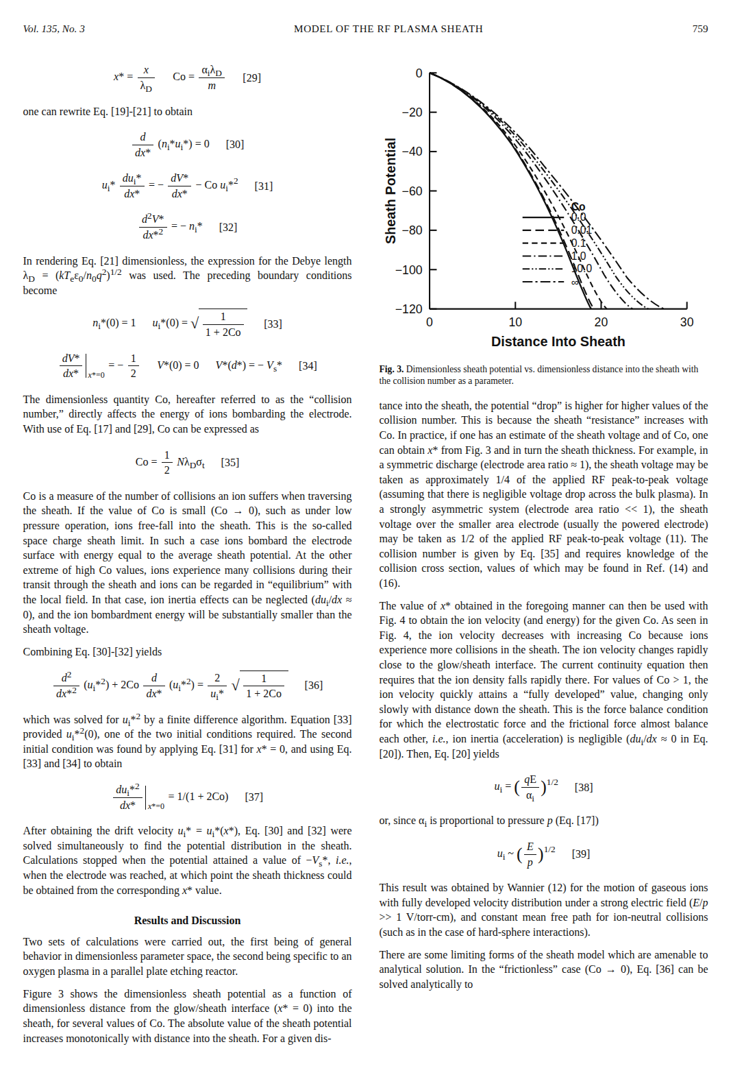Vol. 135, No. 3
Model of the RF Plasma Sheath
759
x* = xλD Co = αiλD m
[29]
one can rewrite Eq. [19]-[21] to obtain
ddx* (ni*ui*) = 0
[30]
ui* dui*dx* = − dV*dx* − Co ui*2
[31]
d2V*dx*2 = − ni*
[32]
In rendering Eq. [21] dimensionless, the expression for the Debye length λD = (kTeε0/n0q2)1/2 was used. The preceding boundary conditions become
ni*(0) = 1 ui*(0) = √11 + 2Co
[33]
dV*dx* x*=0 = − 12 V*(0) = 0 V*(d*) = − Vs*
[34]
The dimensionless quantity Co, hereafter referred to as the “collision number,” directly affects the energy of ions bombarding the electrode. With use of Eq. [17] and [29], Co can be expressed as
Co = 12 NλDσt
[35]
Co is a measure of the number of collisions an ion suffers when traversing the sheath. If the value of Co is small (Co → 0), such as under low pressure operation, ions free-fall into the sheath. This is the so-called space charge sheath limit. In such a case ions bombard the electrode surface with energy equal to the average sheath potential. At the other extreme of high Co values, ions experience many collisions during their transit through the sheath and ions can be regarded in “equilibrium” with the local field. In that case, ion inertia effects can be neglected (dui/dx ≈ 0), and the ion bombardment energy will be substantially smaller than the sheath voltage.
Combining Eq. [30]-[32] yields
d2 dx*2 (ui*2) + 2Co ddx* (ui*2) = 2 ui* √11 + 2Co
[36]
which was solved for ui*2 by a finite difference algorithm. Equation [33] provided ui*2(0), one of the two initial conditions required. The second initial condition was found by applying Eq. [31] for x* = 0, and using Eq. [33] and [34] to obtain
dui*2 dx* x*=0 = 1/(1 + 2Co)
[37]
After obtaining the drift velocity ui* = ui*(x*), Eq. [30] and [32] were solved simultaneously to find the potential distribution in the sheath. Calculations stopped when the potential attained a value of −Vs*, i.e., when the electrode was reached, at which point the sheath thickness could be obtained from the corresponding x* value.
Results and Discussion
Two sets of calculations were carried out, the first being of general behavior in dimensionless parameter space, the second being specific to an oxygen plasma in a parallel plate etching reactor.
Figure 3 shows the dimensionless sheath potential as a function of dimensionless distance from the glow/sheath interface (x* = 0) into the sheath, for several values of Co. The absolute value of the sheath potential increases monotonically with distance into the sheath. For a given dis-
0 −20 −40 −60 −80 −100 −120 0 10 20 30 Sheath Potential Distance Into Sheath Co 0.0 0.01 0.1 1.0 10.0 ∞
Fig. 3. Dimensionless sheath potential vs. dimensionless distance into the sheath with the collision number as a parameter.
tance into the sheath, the potential “drop” is higher for higher values of the collision number. This is because the sheath “resistance” increases with Co. In practice, if one has an estimate of the sheath voltage and of Co, one can obtain x* from Fig. 3 and in turn the sheath thickness. For example, in a symmetric discharge (electrode area ratio ≈ 1), the sheath voltage may be taken as approximately 1/4 of the applied RF peak-to-peak voltage (assuming that there is negligible voltage drop across the bulk plasma). In a strongly asymmetric system (electrode area ratio << 1), the sheath voltage over the smaller area electrode (usually the powered electrode) may be taken as 1/2 of the applied RF peak-to-peak voltage (11). The collision number is given by Eq. [35] and requires knowledge of the collision cross section, values of which may be found in Ref. (14) and (16).
The value of x* obtained in the foregoing manner can then be used with Fig. 4 to obtain the ion velocity (and energy) for the given Co. As seen in Fig. 4, the ion velocity decreases with increasing Co because ions experience more collisions in the sheath. The ion velocity changes rapidly close to the glow/sheath interface. The current continuity equation then requires that the ion density falls rapidly there. For values of Co > 1, the ion velocity quickly attains a “fully developed” value, changing only slowly with distance down the sheath. This is the force balance condition for which the electrostatic force and the frictional force almost balance each other, i.e., ion inertia (acceleration) is negligible (dui/dx ≈ 0 in Eq. [20]). Then, Eq. [20] yields
ui = (q E αi)1/2
[38]
or, since αi is proportional to pressure p (Eq. [17])
ui ~ (Ep)1/2
[39]
This result was obtained by Wannier (12) for the motion of gaseous ions with fully developed velocity distribution under a strong electric field (E/p >> 1 V/torr-cm), and constant mean free path for ion-neutral collisions (such as in the case of hard-sphere interactions).
There are some limiting forms of the sheath model which are amenable to analytical solution. In the “frictionless” case (Co → 0), Eq. [36] can be solved analytically to